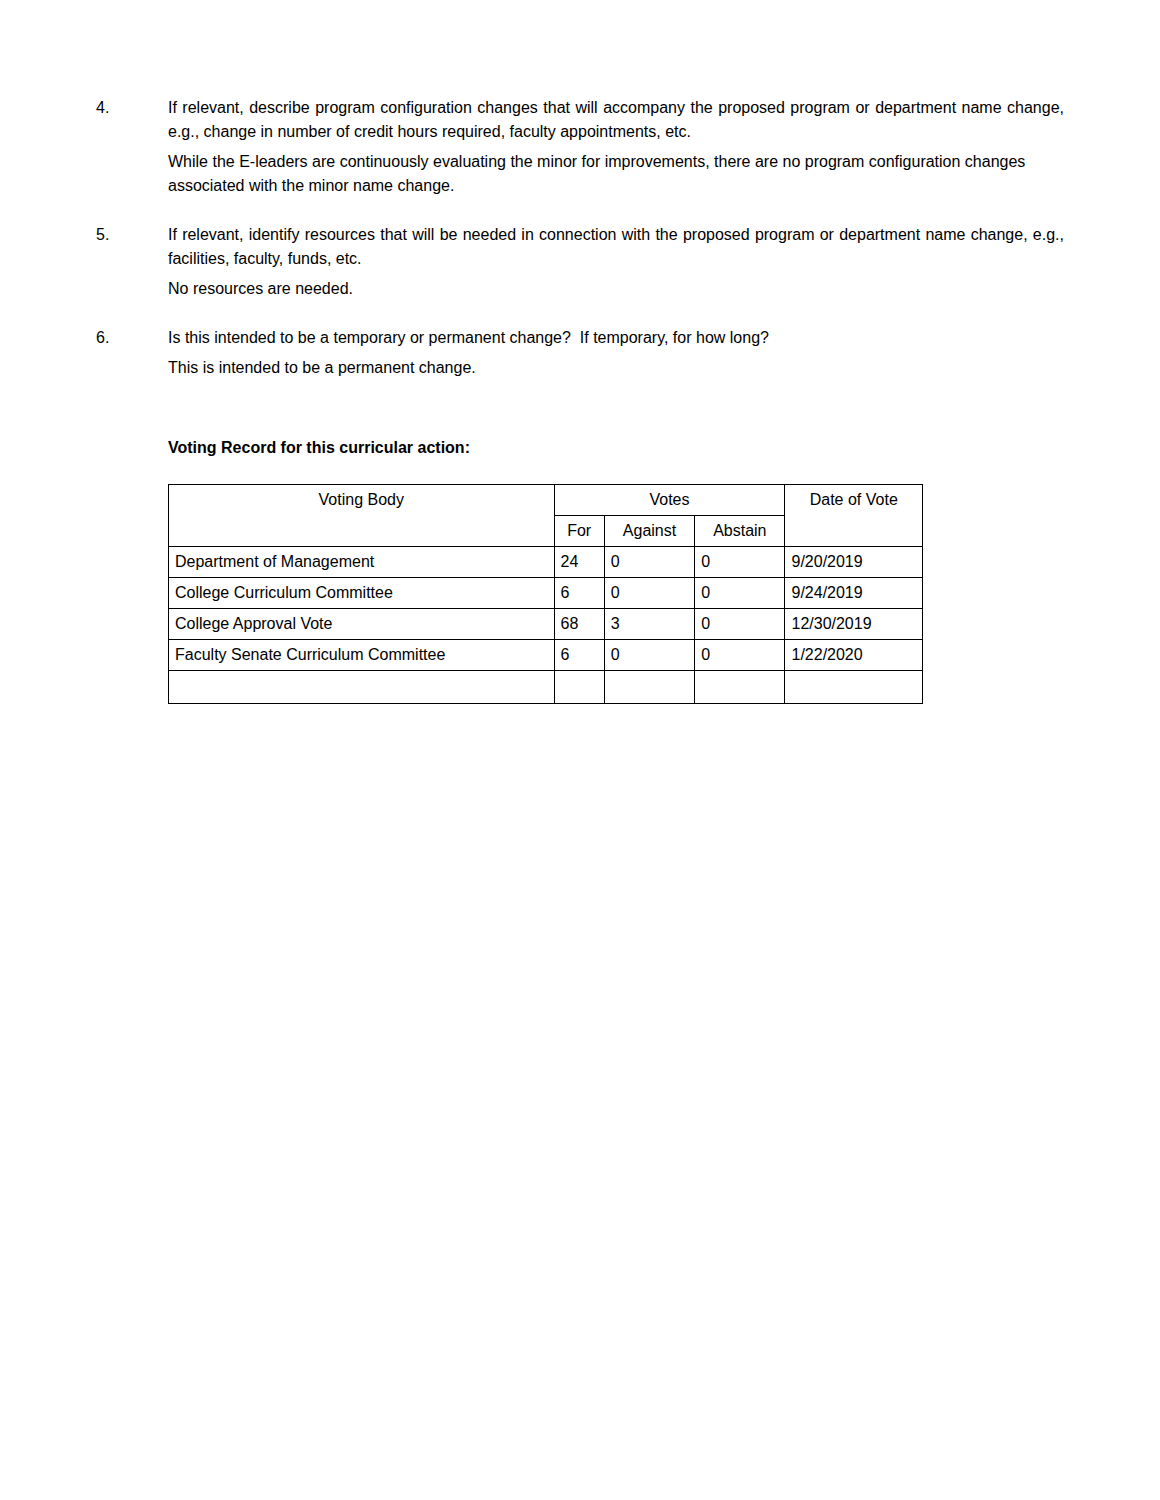If relevant, describe program configuration changes that will accompany the proposed program or department name change, e.g., change in number of credit hours required, faculty appointments, etc.
While the E-leaders are continuously evaluating the minor for improvements, there are no program configuration changes associated with the minor name change.
If relevant, identify resources that will be needed in connection with the proposed program or department name change, e.g., facilities, faculty, funds, etc.
No resources are needed.
Is this intended to be a temporary or permanent change? If temporary, for how long?
This is intended to be a permanent change.
Voting Record for this curricular action:
| Voting Body | Votes | Date of Vote |
| --- | --- | --- |
| For | Against | Abstain |
| Department of Management | 24 | 0 | 0 | 9/20/2019 |
| College Curriculum Committee | 6 | 0 | 0 | 9/24/2019 |
| College Approval Vote | 68 | 3 | 0 | 12/30/2019 |
| Faculty Senate Curriculum Committee | 6 | 0 | 0 | 1/22/2020 |